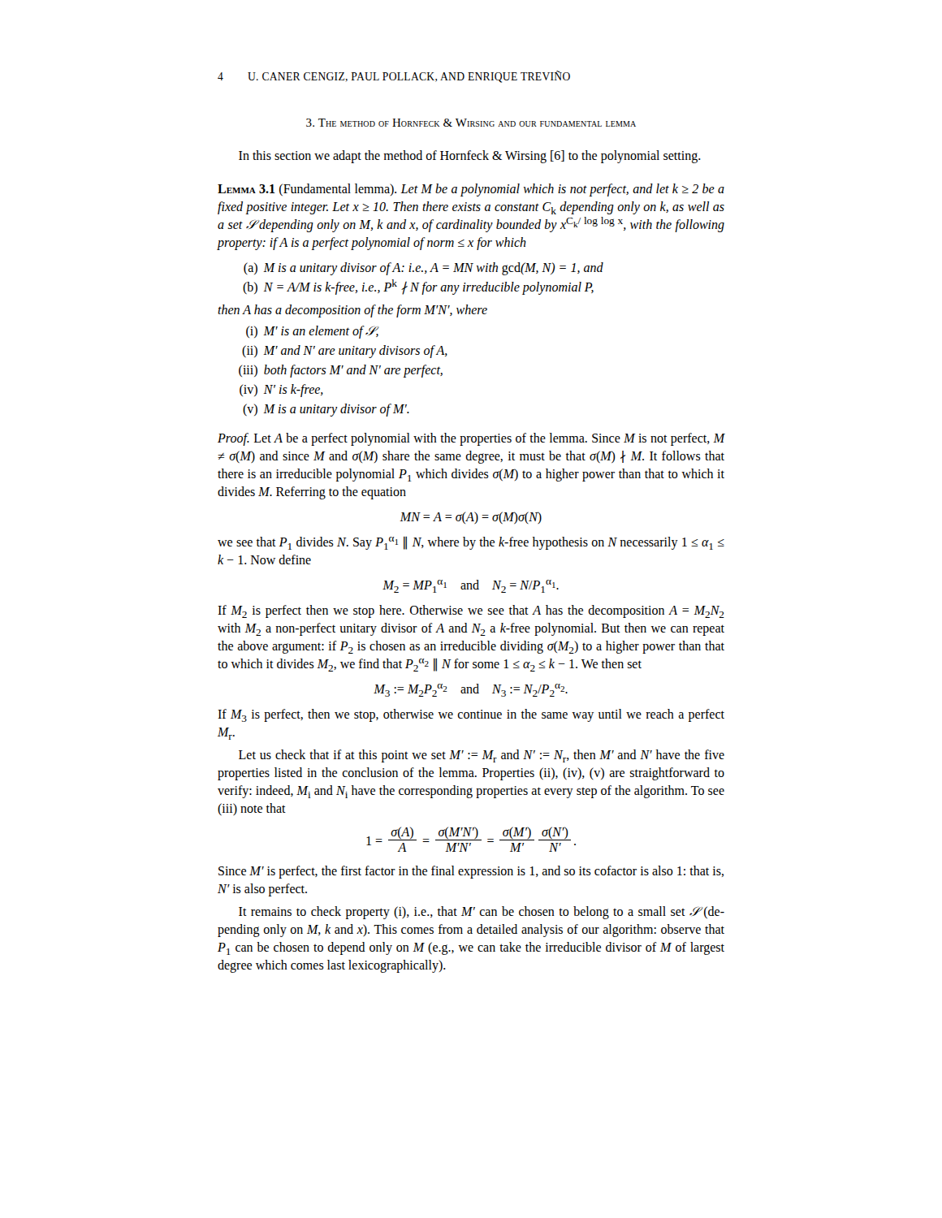4 U. CANER CENGIZ, PAUL POLLACK, AND ENRIQUE TREVIÑO
3. The method of Hornfeck & Wirsing and our fundamental lemma
In this section we adapt the method of Hornfeck & Wirsing [6] to the polynomial setting.
Lemma 3.1 (Fundamental lemma). Let M be a polynomial which is not perfect, and let k ≥ 2 be a fixed positive integer. Let x ≥ 10. Then there exists a constant Ck depending only on k, as well as a set 𝒮 depending only on M, k and x, of cardinality bounded by xCk/ log log x, with the following property: if A is a perfect polynomial of norm ≤ x for which
(a) M is a unitary divisor of A: i.e., A = MN with gcd(M, N) = 1, and
(b) N = A/M is k-free, i.e., Pk ∤ N for any irreducible polynomial P,
then A has a decomposition of the form M′N′, where
(i) M′ is an element of 𝒮,
(ii) M′ and N′ are unitary divisors of A,
(iii) both factors M′ and N′ are perfect,
(iv) N′ is k-free,
(v) M is a unitary divisor of M′.
Proof. Let A be a perfect polynomial with the properties of the lemma. Since M is not perfect, M ≠ σ(M) and since M and σ(M) share the same degree, it must be that σ(M) ∤ M. It follows that there is an irreducible polynomial P1 which divides σ(M) to a higher power than that to which it divides M. Referring to the equation
MN = A = σ(A) = σ(M)σ(N)
we see that P1 divides N. Say P1α1 ∥ N, where by the k-free hypothesis on N necessarily 1 ≤ α1 ≤ k − 1. Now define
M2 = MP1α1 and N2 = N/P1α1.
If M2 is perfect then we stop here. Otherwise we see that A has the decomposition A = M2N2 with M2 a non-perfect unitary divisor of A and N2 a k-free polynomial. But then we can repeat the above argument: if P2 is chosen as an irreducible dividing σ(M2) to a higher power than that to which it divides M2, we find that P2α2 ∥ N for some 1 ≤ α2 ≤ k − 1. We then set
M3 := M2P2α2 and N3 := N2/P2α2.
If M3 is perfect, then we stop, otherwise we continue in the same way until we reach a perfect Mr.
Let us check that if at this point we set M′ := Mr and N′ := Nr, then M′ and N′ have the five properties listed in the conclusion of the lemma. Properties (ii), (iv), (v) are straightforward to verify: indeed, Mi and Ni have the corresponding properties at every step of the algorithm. To see (iii) note that
1 = σ(A) A = σ(M′N′) M′N′ = σ(M′) M′σ(N′) N′.
Since M′ is perfect, the first factor in the final expression is 1, and so its cofactor is also 1: that is, N′ is also perfect.
It remains to check property (i), i.e., that M′ can be chosen to belong to a small set 𝒮 (depending only on M, k and x). This comes from a detailed analysis of our algorithm: observe that P1 can be chosen to depend only on M (e.g., we can take the irreducible divisor of M of largest degree which comes last lexicographically).